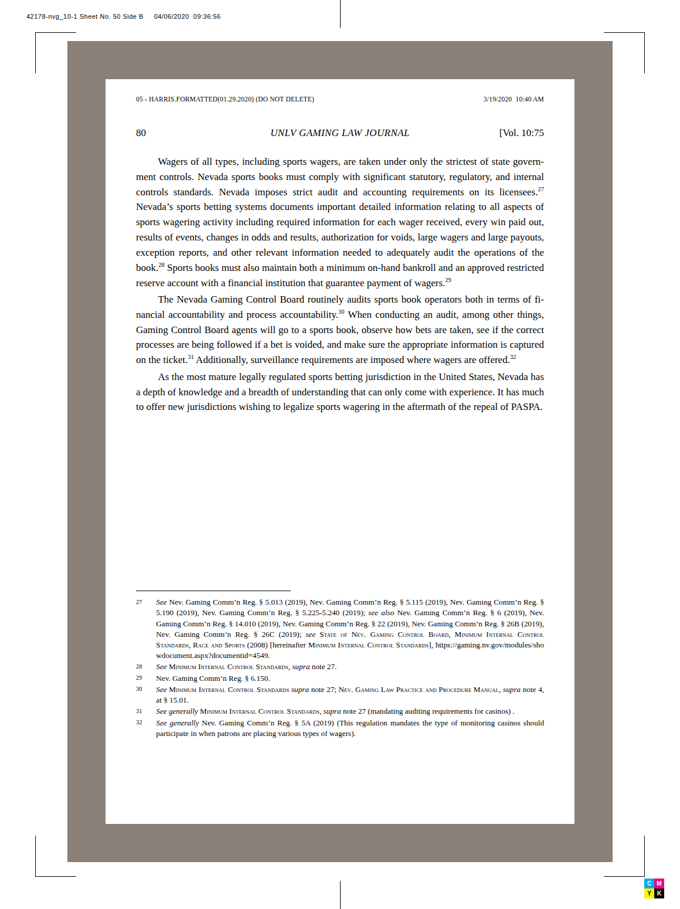42178-nvg_10-1 Sheet No. 50 Side B 04/06/2020 09:36:56
42178-nvg_10-1 Sheet No. 50 Side B 04/06/2020 09:36:56
CMYK
05 - HARRIS.FORMATTED(01.29.2020) (DO NOT DELETE)
3/19/2020 10:40 AM
80
UNLV GAMING LAW JOURNAL
[Vol. 10:75
Wagers of all types, including sports wagers, are taken under only the strictest of state government controls. Nevada sports books must comply with significant statutory, regulatory, and internal controls standards. Nevada imposes strict audit and accounting requirements on its licensees.27 Nevada’s sports betting systems documents important detailed information relating to all aspects of sports wagering activity including required information for each wager received, every win paid out, results of events, changes in odds and results, authorization for voids, large wagers and large payouts, exception reports, and other relevant information needed to adequately audit the operations of the book.28 Sports books must also maintain both a minimum on-hand bankroll and an approved restricted reserve account with a financial institution that guarantee payment of wagers.29
The Nevada Gaming Control Board routinely audits sports book operators both in terms of financial accountability and process accountability.30 When conducting an audit, among other things, Gaming Control Board agents will go to a sports book, observe how bets are taken, see if the correct processes are being followed if a bet is voided, and make sure the appropriate information is captured on the ticket.31 Additionally, surveillance requirements are imposed where wagers are offered.32
As the most mature legally regulated sports betting jurisdiction in the United States, Nevada has a depth of knowledge and a breadth of understanding that can only come with experience. It has much to offer new jurisdictions wishing to legalize sports wagering in the aftermath of the repeal of PASPA.
27 See Nev. Gaming Comm’n Reg. § 5.013 (2019), Nev. Gaming Comm’n Reg. § 5.115 (2019), Nev. Gaming Comm’n Reg. § 5.190 (2019), Nev. Gaming Comm’n Reg. § 5.225-5.240 (2019); see also Nev. Gaming Comm’n Reg. § 6 (2019), Nev. Gaming Comm’n Reg. § 14.010 (2019), Nev. Gaming Comm’n Reg. § 22 (2019), Nev. Gaming Comm’n Reg. § 26B (2019), Nev. Gaming Comm’n Reg. § 26C (2019); see State of Nev. Gaming Control Board, Minimum Internal Control Standards, Race and Sports (2008) [hereinafter Minimum Internal Control Standards], https://gaming.nv.gov/modules/showdocument.aspx?documentid=4549.
28 See Minimum Internal Control Standards, supra note 27.
29 Nev. Gaming Comm’n Reg. § 6.150.
30 See Minimum Internal Control Standards supra note 27; Nev. Gaming Law Practice and Procedure Manual, supra note 4, at § 15.01.
31 See generally Minimum Internal Control Standards, supra note 27 (mandating auditing requirements for casinos) .
32 See generally Nev. Gaming Comm’n Reg. § 5A (2019) (This regulation mandates the type of monitoring casinos should participate in when patrons are placing various types of wagers).